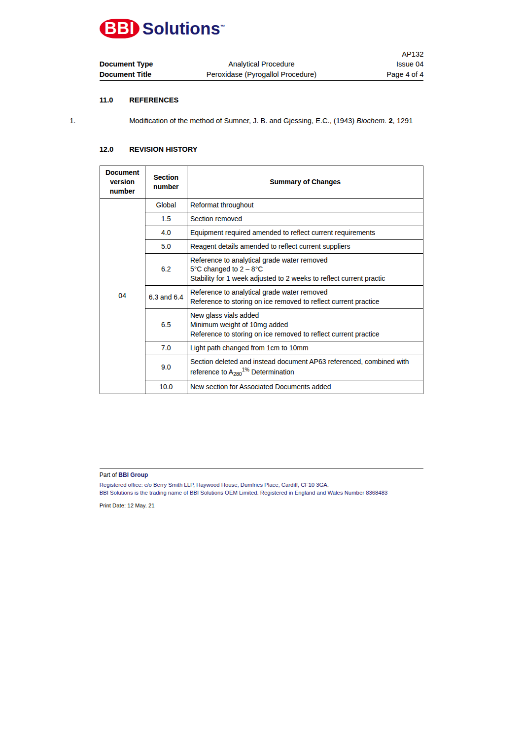BBI Solutions™
| | | AP132 |
| Document Type | Analytical Procedure | Issue 04 |
| Document Title | Peroxidase (Pyrogallol Procedure) | Page 4 of 4 |
11.0 REFERENCES
1. Modification of the method of Sumner, J. B. and Gjessing, E.C., (1943) Biochem. 2, 1291
12.0 REVISION HISTORY
| Document version number | Section number | Summary of Changes |
| --- | --- | --- |
| 04 | Global | Reformat throughout |
| 1.5 | Section removed |
| 4.0 | Equipment required amended to reflect current requirements |
| 5.0 | Reagent details amended to reflect current suppliers |
| 6.2 | Reference to analytical grade water removed 5°C changed to 2 – 8°C Stability for 1 week adjusted to 2 weeks to reflect current practic |
| 6.3 and 6.4 | Reference to analytical grade water removed Reference to storing on ice removed to reflect current practice |
| 6.5 | New glass vials added Minimum weight of 10mg added Reference to storing on ice removed to reflect current practice |
| 7.0 | Light path changed from 1cm to 10mm |
| 9.0 | Section deleted and instead document AP63 referenced, combined with reference to A 280 1% Determination |
| 10.0 | New section for Associated Documents added |
Part of BBI Group
Registered office: c/o Berry Smith LLP, Haywood House, Dumfries Place, Cardiff, CF10 3GA.
BBI Solutions is the trading name of BBI Solutions OEM Limited. Registered in England and Wales Number 8368483
Print Date: 12 May. 21